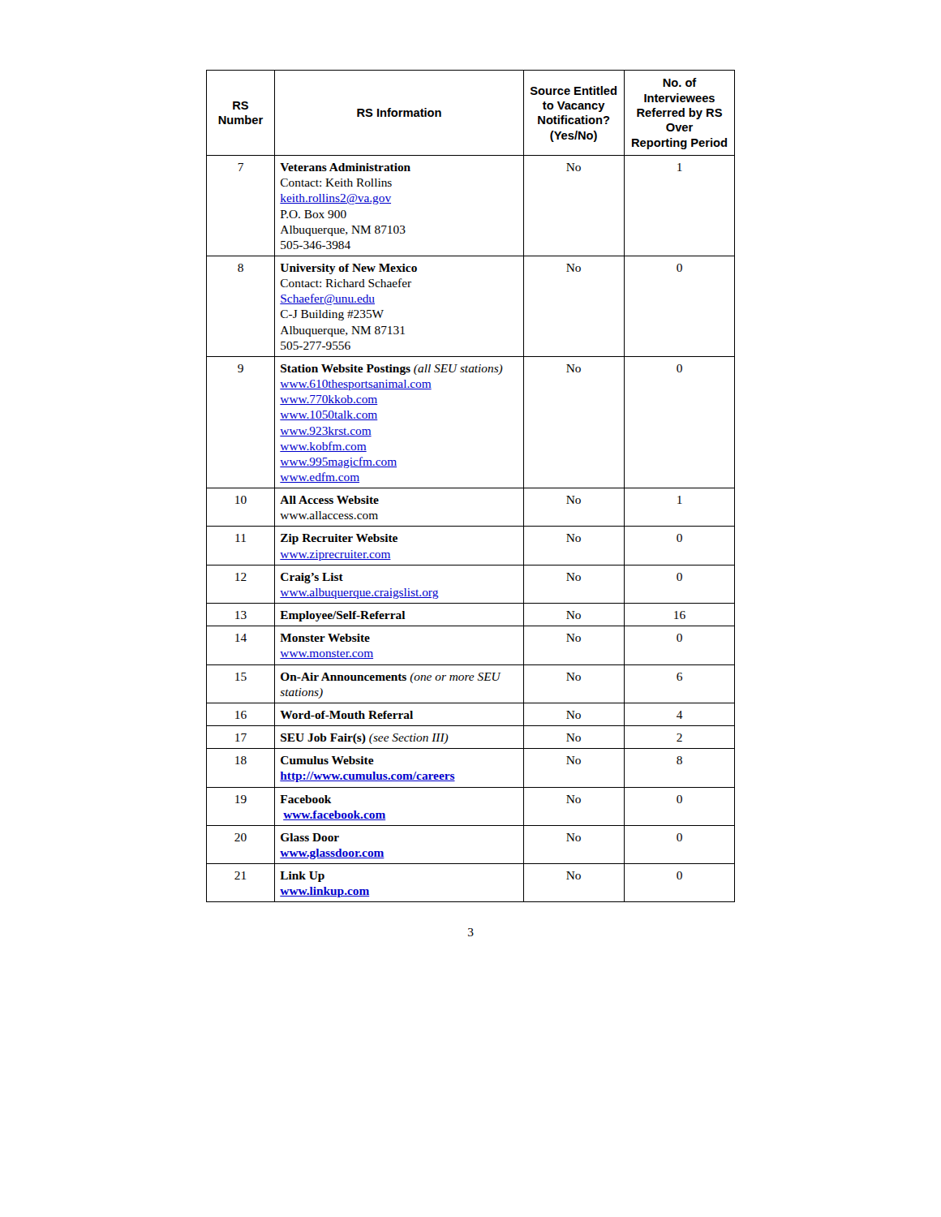| RS Number | RS Information | Source Entitled to Vacancy Notification? (Yes/No) | No. of Interviewees Referred by RS Over Reporting Period |
| --- | --- | --- | --- |
| 7 | Veterans Administration Contact: Keith Rollins keith.rollins2@va.gov P.O. Box 900 Albuquerque, NM 87103 505-346-3984 | No | 1 |
| 8 | University of New Mexico Contact: Richard Schaefer Schaefer@unu.edu C-J Building #235W Albuquerque, NM 87131 505-277-9556 | No | 0 |
| 9 | Station Website Postings (all SEU stations) www.610thesportsanimal.com www.770kkob.com www.1050talk.com www.923krst.com www.kobfm.com www.995magicfm.com www.edfm.com | No | 0 |
| 10 | All Access Website www.allaccess.com | No | 1 |
| 11 | Zip Recruiter Website www.ziprecruiter.com | No | 0 |
| 12 | Craig’s List www.albuquerque.craigslist.org | No | 0 |
| 13 | Employee/Self-Referral | No | 16 |
| 14 | Monster Website www.monster.com | No | 0 |
| 15 | On-Air Announcements (one or more SEU stations) | No | 6 |
| 16 | Word-of-Mouth Referral | No | 4 |
| 17 | SEU Job Fair(s) (see Section III) | No | 2 |
| 18 | Cumulus Website http://www.cumulus.com/careers | No | 8 |
| 19 | Facebook www.facebook.com | No | 0 |
| 20 | Glass Door www.glassdoor.com | No | 0 |
| 21 | Link Up www.linkup.com | No | 0 |
3